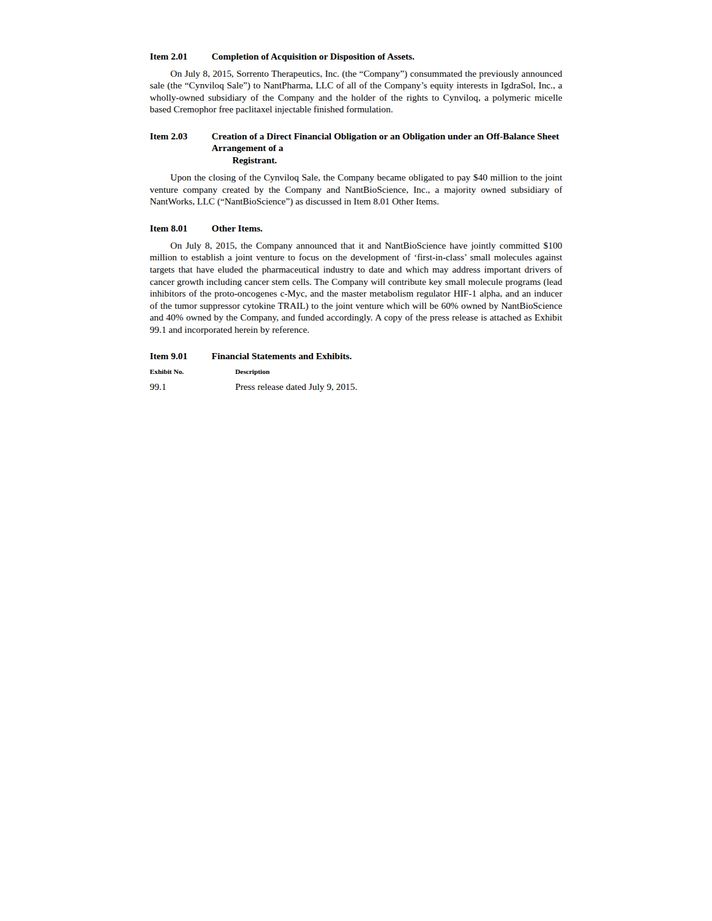Item 2.01 Completion of Acquisition or Disposition of Assets.
On July 8, 2015, Sorrento Therapeutics, Inc. (the “Company”) consummated the previously announced sale (the “Cynviloq Sale”) to NantPharma, LLC of all of the Company’s equity interests in IgdraSol, Inc., a wholly-owned subsidiary of the Company and the holder of the rights to Cynviloq, a polymeric micelle based Cremophor free paclitaxel injectable finished formulation.
Item 2.03 Creation of a Direct Financial Obligation or an Obligation under an Off-Balance Sheet Arrangement of a Registrant.
Upon the closing of the Cynviloq Sale, the Company became obligated to pay $40 million to the joint venture company created by the Company and NantBioScience, Inc., a majority owned subsidiary of NantWorks, LLC (“NantBioScience”) as discussed in Item 8.01 Other Items.
Item 8.01 Other Items.
On July 8, 2015, the Company announced that it and NantBioScience have jointly committed $100 million to establish a joint venture to focus on the development of ‘first-in-class’ small molecules against targets that have eluded the pharmaceutical industry to date and which may address important drivers of cancer growth including cancer stem cells. The Company will contribute key small molecule programs (lead inhibitors of the proto-oncogenes c-Myc, and the master metabolism regulator HIF-1 alpha, and an inducer of the tumor suppressor cytokine TRAIL) to the joint venture which will be 60% owned by NantBioScience and 40% owned by the Company, and funded accordingly. A copy of the press release is attached as Exhibit 99.1 and incorporated herein by reference.
Item 9.01 Financial Statements and Exhibits.
| Exhibit No. | Description |
| --- | --- |
| 99.1 | Press release dated July 9, 2015. |